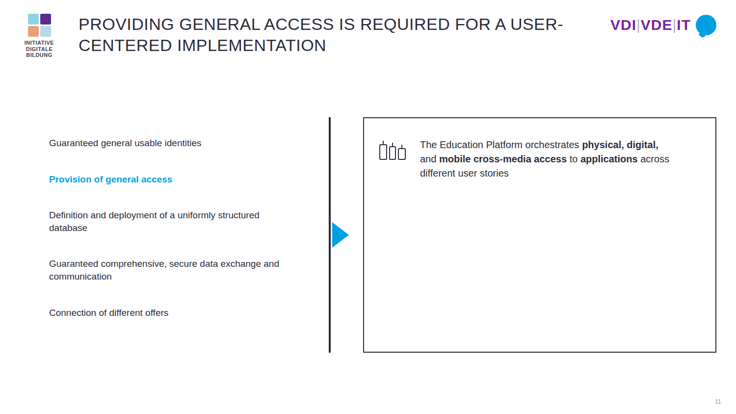INITIATIVE
DIGITALE
BILDUNG
Providing general access is required for a user-centered implementation
VDI|VDE|IT
Guaranteed general usable identities
Provision of general access
Definition and deployment of a uniformly structured database
Guaranteed comprehensive, secure data exchange and communication
Connection of different offers
The Education Platform orchestrates physical, digital, and mobile cross-media access to applications across different user stories
11